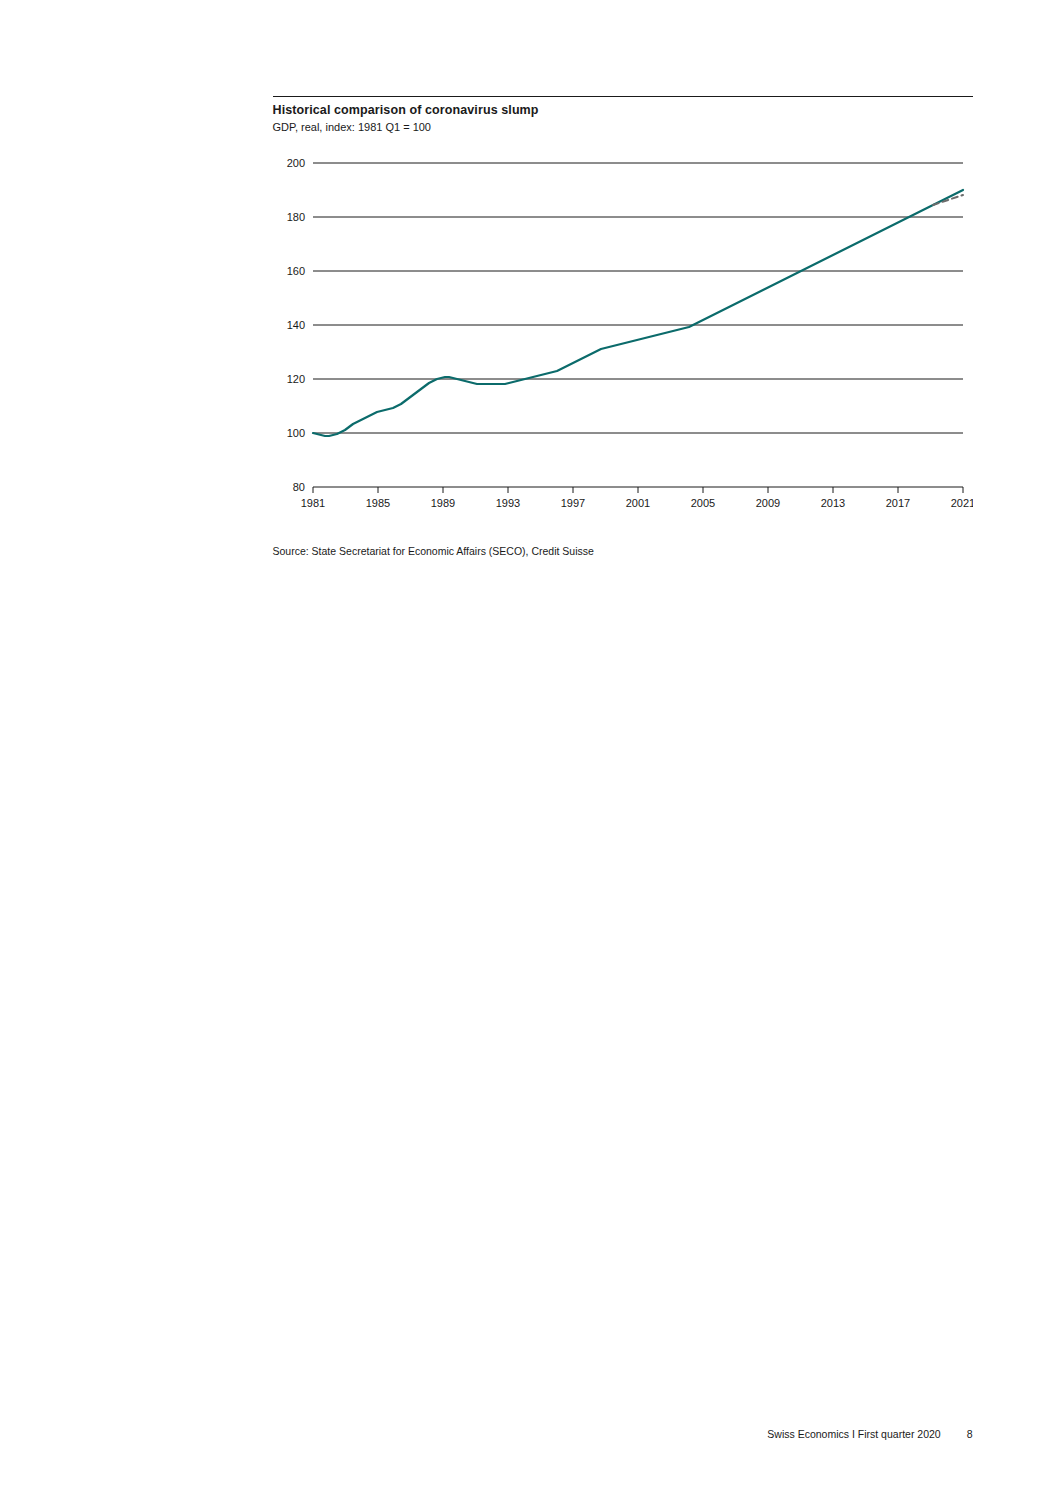Historical comparison of coronavirus slump
GDP, real, index: 1981 Q1 = 100
200 180 160 140 120 100 80 1981 1985 1989 1993 1997 2001 2005 2009 2013 2017 2021
Source: State Secretariat for Economic Affairs (SECO), Credit Suisse
Swiss Economics I First quarter 20208